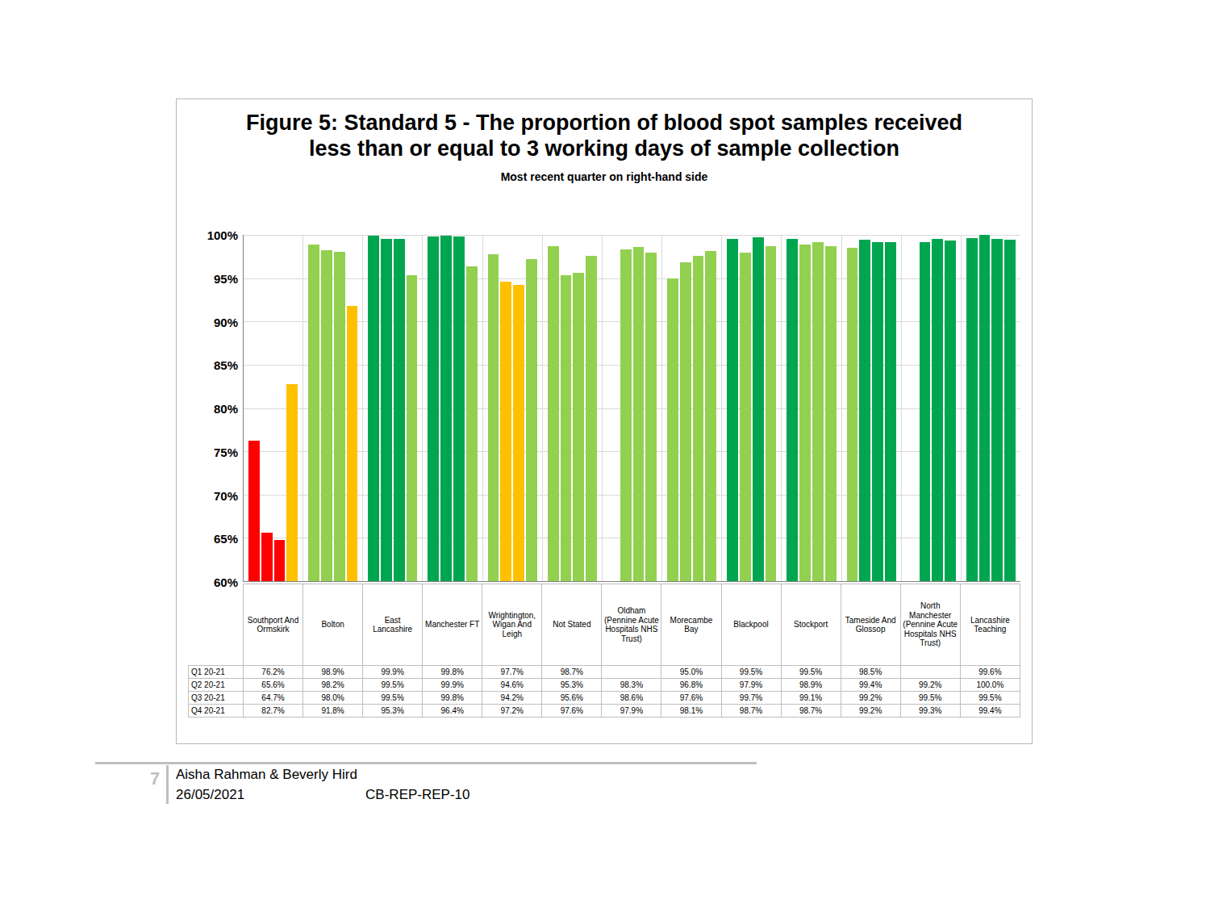Figure 5: Standard 5 - The proportion of blood spot samples received less than or equal to 3 working days of sample collection
Most recent quarter on right-hand side
100% 95% 90% 85% 80% 75% 70% 65% 60%
| | Southport And Ormskirk | Bolton | East Lancashire | Manchester FT | Wrightington, Wigan And Leigh | Not Stated | Oldham (Pennine Acute Hospitals NHS Trust) | Morecambe Bay | Blackpool | Stockport | Tameside And Glossop | North Manchester (Pennine Acute Hospitals NHS Trust) | Lancashire Teaching |
| --- | --- | --- | --- | --- | --- | --- | --- | --- | --- | --- | --- | --- | --- |
| Q1 20-21 | 76.2% | 98.9% | 99.9% | 99.8% | 97.7% | 98.7% | | 95.0% | 99.5% | 99.5% | 98.5% | | 99.6% |
| Q2 20-21 | 65.6% | 98.2% | 99.5% | 99.9% | 94.6% | 95.3% | 98.3% | 96.8% | 97.9% | 98.9% | 99.4% | 99.2% | 100.0% |
| Q3 20-21 | 64.7% | 98.0% | 99.5% | 99.8% | 94.2% | 95.6% | 98.6% | 97.6% | 99.7% | 99.1% | 99.2% | 99.5% | 99.5% |
| Q4 20-21 | 82.7% | 91.8% | 95.3% | 96.4% | 97.2% | 97.6% | 97.9% | 98.1% | 98.7% | 98.7% | 99.2% | 99.3% | 99.4% |
7
Aisha Rahman & Beverly Hird
26/05/2021 CB-REP-REP-10